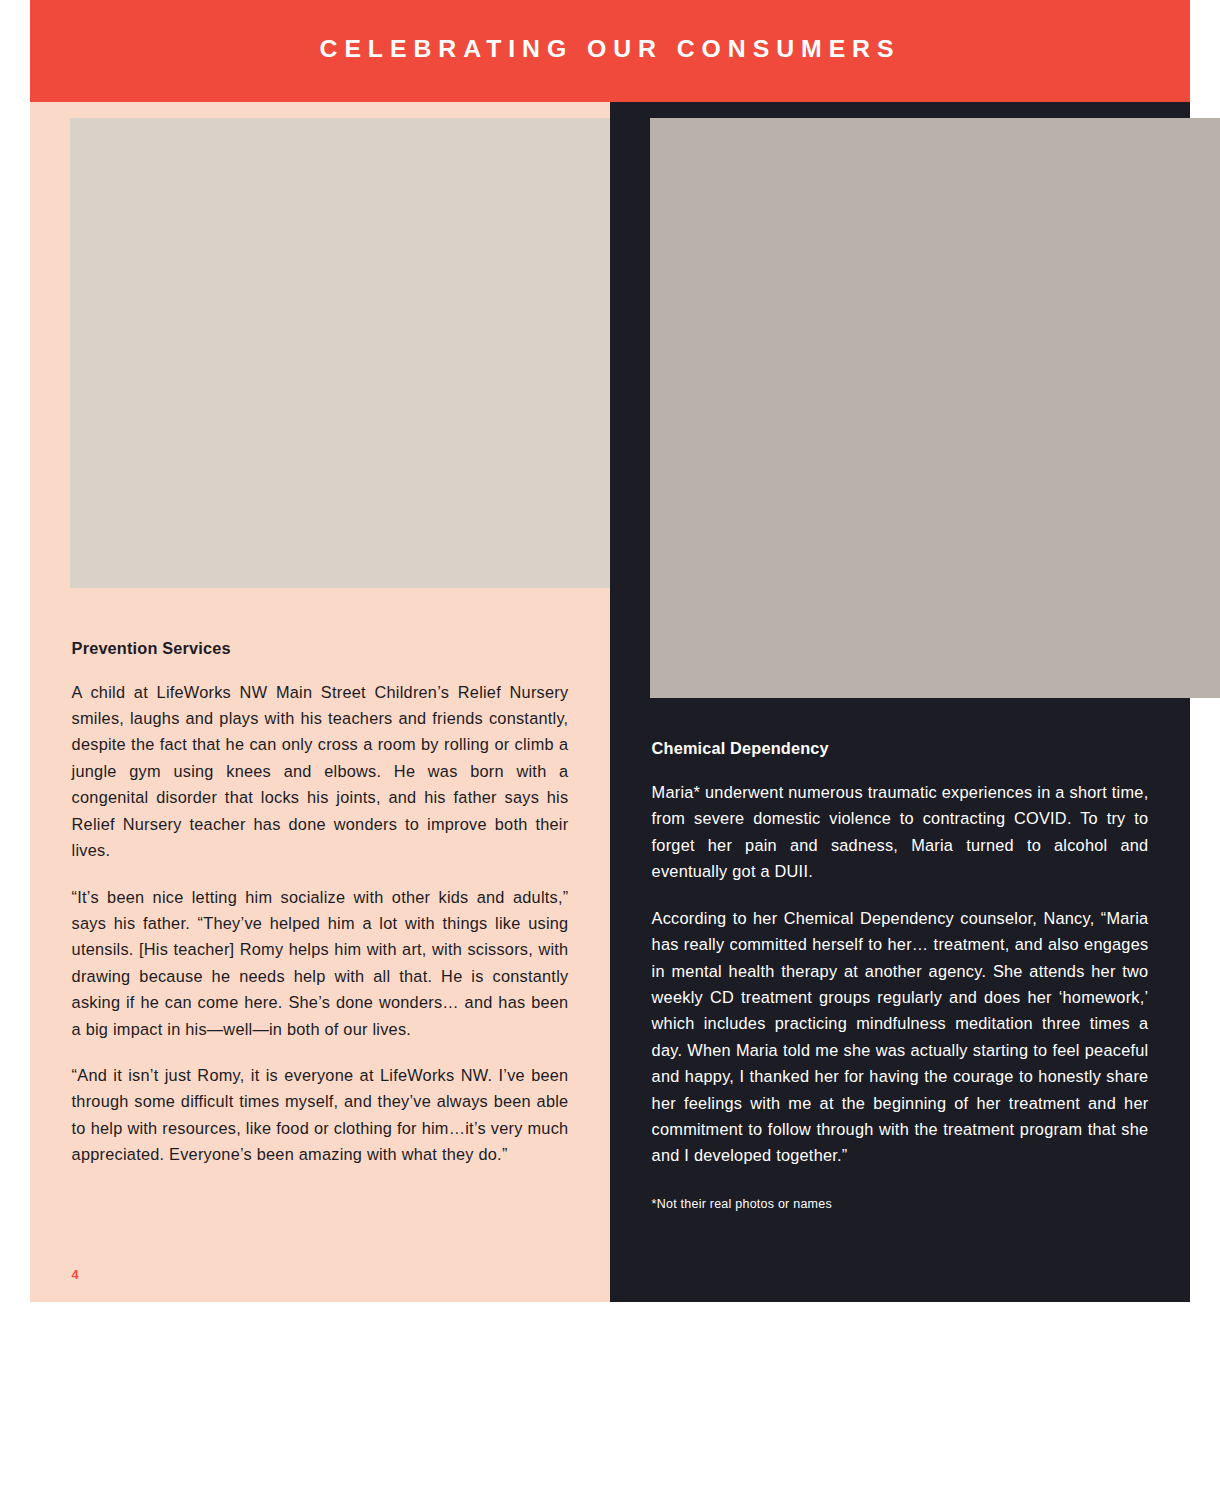Celebrating Our Consumers
Prevention Services
A child at LifeWorks NW Main Street Children’s Relief Nursery smiles, laughs and plays with his teachers and friends constantly, despite the fact that he can only cross a room by rolling or climb a jungle gym using knees and elbows. He was born with a congenital disorder that locks his joints, and his father says his Relief Nursery teacher has done wonders to improve both their lives.
“It’s been nice letting him socialize with other kids and adults,” says his father. “They’ve helped him a lot with things like using utensils. [His teacher] Romy helps him with art, with scissors, with drawing because he needs help with all that. He is constantly asking if he can come here. She’s done wonders… and has been a big impact in his—well—in both of our lives.
“And it isn’t just Romy, it is everyone at LifeWorks NW. I’ve been through some difficult times myself, and they’ve always been able to help with resources, like food or clothing for him…it’s very much appreciated. Everyone’s been amazing with what they do.”
4
Chemical Dependency
Maria* underwent numerous traumatic experiences in a short time, from severe domestic violence to contracting COVID. To try to forget her pain and sadness, Maria turned to alcohol and eventually got a DUII.
According to her Chemical Dependency counselor, Nancy, “Maria has really committed herself to her… treatment, and also engages in mental health therapy at another agency. She attends her two weekly CD treatment groups regularly and does her ‘homework,’ which includes practicing mindfulness meditation three times a day. When Maria told me she was actually starting to feel peaceful and happy, I thanked her for having the courage to honestly share her feelings with me at the beginning of her treatment and her commitment to follow through with the treatment program that she and I developed together.”
*Not their real photos or names